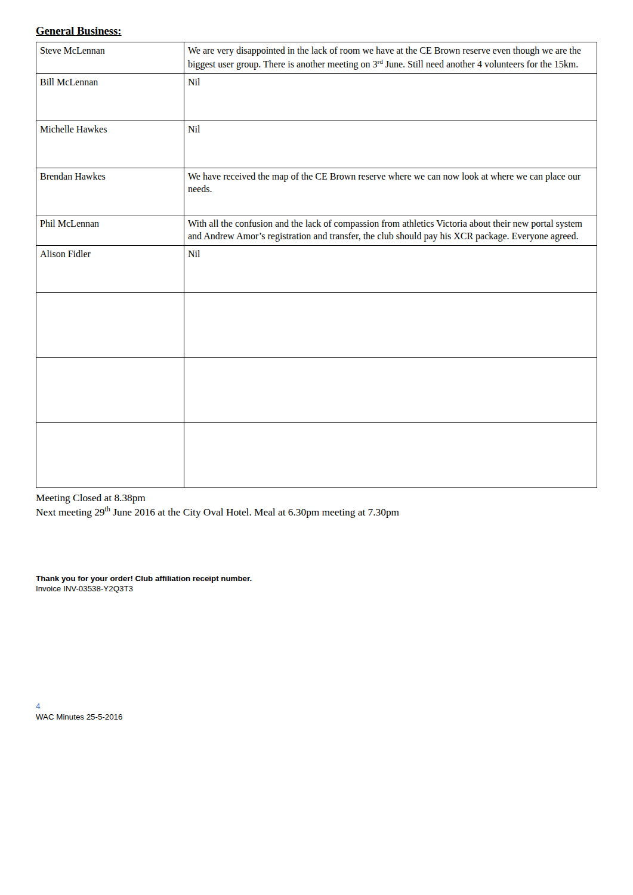General Business:
| Steve McLennan | We are very disappointed in the lack of room we have at the CE Brown reserve even though we are the biggest user group. There is another meeting on 3 rd June. Still need another 4 volunteers for the 15km. |
| Bill McLennan | Nil |
| Michelle Hawkes | Nil |
| Brendan Hawkes | We have received the map of the CE Brown reserve where we can now look at where we can place our needs. |
| Phil McLennan | With all the confusion and the lack of compassion from athletics Victoria about their new portal system and Andrew Amor’s registration and transfer, the club should pay his XCR package. Everyone agreed. |
| Alison Fidler | Nil |
Meeting Closed at 8.38pm
Next meeting 29th June 2016 at the City Oval Hotel. Meal at 6.30pm meeting at 7.30pm
Thank you for your order! Club affiliation receipt number.
Invoice INV-03538-Y2Q3T3
4
WAC Minutes 25-5-2016